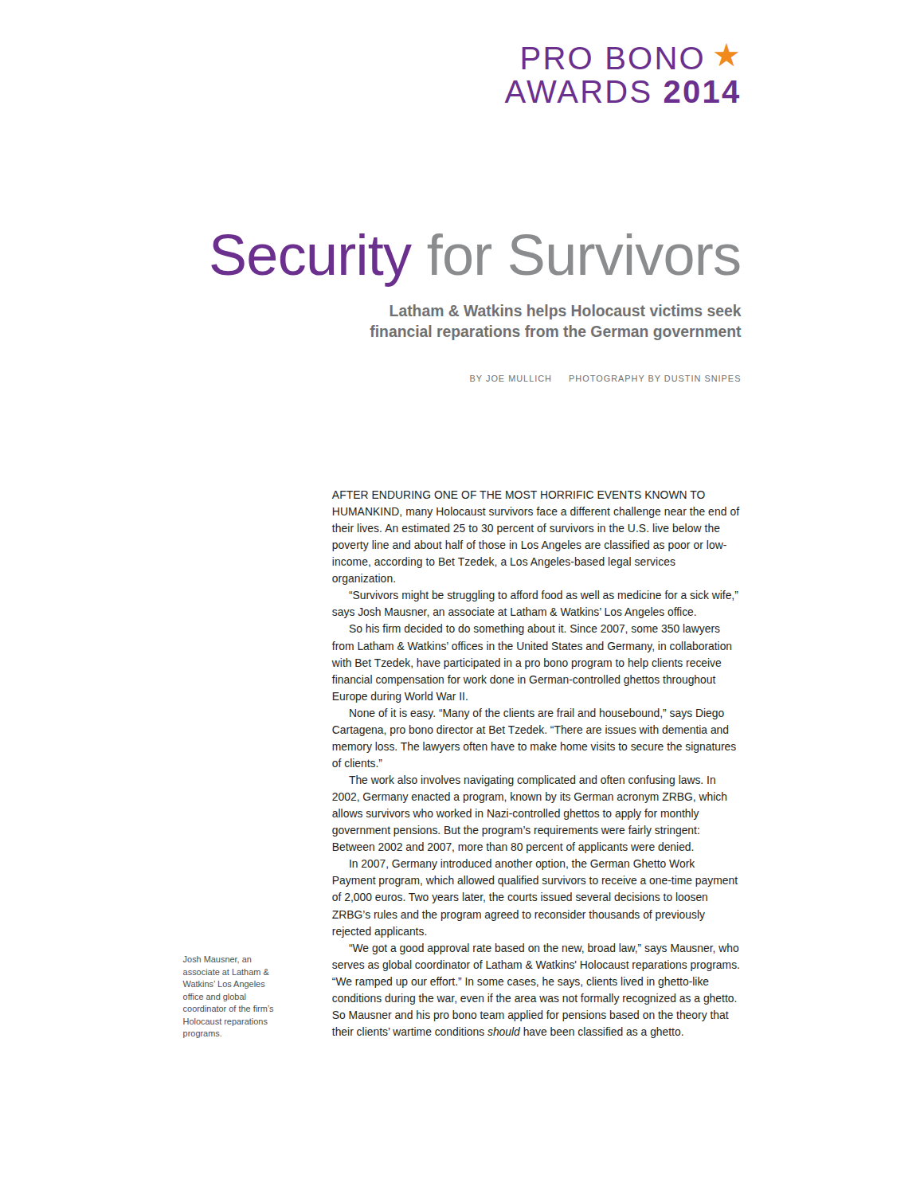PRO BONO★
AWARDS 2014
Security for Survivors
Latham & Watkins helps Holocaust victims seek
financial reparations from the German government
BY JOE MULLICH PHOTOGRAPHY BY DUSTIN SNIPES
AFTER ENDURING ONE OF THE MOST HORRIFIC EVENTS KNOWN TO HUMANKIND, many Holocaust survivors face a different challenge near the end of their lives. An estimated 25 to 30 percent of survivors in the U.S. live below the poverty line and about half of those in Los Angeles are classified as poor or low-income, according to Bet Tzedek, a Los Angeles-based legal services organization.
“Survivors might be struggling to afford food as well as medicine for a sick wife,” says Josh Mausner, an associate at Latham & Watkins’ Los Angeles office.
So his firm decided to do something about it. Since 2007, some 350 lawyers from Latham & Watkins’ offices in the United States and Germany, in collaboration with Bet Tzedek, have participated in a pro bono program to help clients receive financial compensation for work done in German-controlled ghettos throughout Europe during World War II.
None of it is easy. “Many of the clients are frail and housebound,” says Diego Cartagena, pro bono director at Bet Tzedek. “There are issues with dementia and memory loss. The lawyers often have to make home visits to secure the signatures of clients.”
The work also involves navigating complicated and often confusing laws. In 2002, Germany enacted a program, known by its German acronym ZRBG, which allows survivors who worked in Nazi-controlled ghettos to apply for monthly government pensions. But the program’s requirements were fairly stringent: Between 2002 and 2007, more than 80 percent of applicants were denied.
In 2007, Germany introduced another option, the German Ghetto Work Payment program, which allowed qualified survivors to receive a one-time payment of 2,000 euros. Two years later, the courts issued several decisions to loosen ZRBG’s rules and the program agreed to reconsider thousands of previously rejected applicants.
“We got a good approval rate based on the new, broad law,” says Mausner, who serves as global coordinator of Latham & Watkins' Holocaust reparations programs. “We ramped up our effort.” In some cases, he says, clients lived in ghetto-like conditions during the war, even if the area was not formally recognized as a ghetto. So Mausner and his pro bono team applied for pensions based on the theory that their clients’ wartime conditions should have been classified as a ghetto.
Josh Mausner, an associate at Latham & Watkins’ Los Angeles office and global coordinator of the firm’s Holocaust reparations programs.